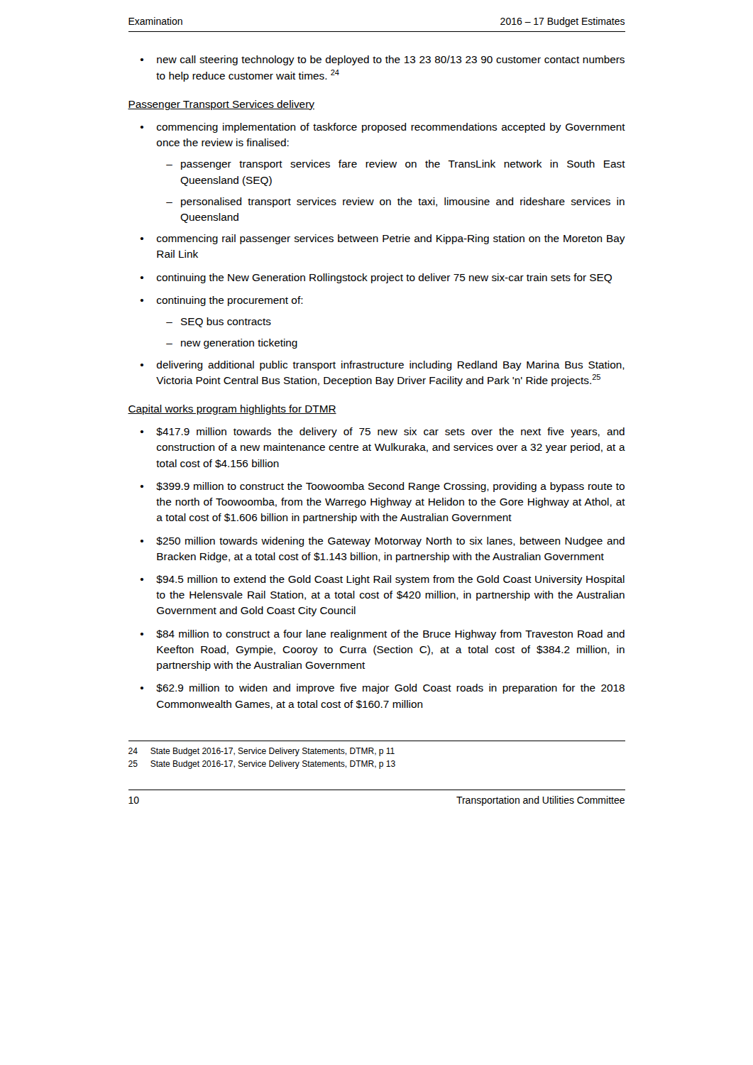Examination
2016 – 17 Budget Estimates
new call steering technology to be deployed to the 13 23 80/13 23 90 customer contact numbers to help reduce customer wait times. 24
Passenger Transport Services delivery
commencing implementation of taskforce proposed recommendations accepted by Government once the review is finalised:
passenger transport services fare review on the TransLink network in South East Queensland (SEQ)
personalised transport services review on the taxi, limousine and rideshare services in Queensland
commencing rail passenger services between Petrie and Kippa-Ring station on the Moreton Bay Rail Link
continuing the New Generation Rollingstock project to deliver 75 new six-car train sets for SEQ
continuing the procurement of:
SEQ bus contracts
new generation ticketing
delivering additional public transport infrastructure including Redland Bay Marina Bus Station, Victoria Point Central Bus Station, Deception Bay Driver Facility and Park 'n' Ride projects.25
Capital works program highlights for DTMR
$417.9 million towards the delivery of 75 new six car sets over the next five years, and construction of a new maintenance centre at Wulkuraka, and services over a 32 year period, at a total cost of $4.156 billion
$399.9 million to construct the Toowoomba Second Range Crossing, providing a bypass route to the north of Toowoomba, from the Warrego Highway at Helidon to the Gore Highway at Athol, at a total cost of $1.606 billion in partnership with the Australian Government
$250 million towards widening the Gateway Motorway North to six lanes, between Nudgee and Bracken Ridge, at a total cost of $1.143 billion, in partnership with the Australian Government
$94.5 million to extend the Gold Coast Light Rail system from the Gold Coast University Hospital to the Helensvale Rail Station, at a total cost of $420 million, in partnership with the Australian Government and Gold Coast City Council
$84 million to construct a four lane realignment of the Bruce Highway from Traveston Road and Keefton Road, Gympie, Cooroy to Curra (Section C), at a total cost of $384.2 million, in partnership with the Australian Government
$62.9 million to widen and improve five major Gold Coast roads in preparation for the 2018 Commonwealth Games, at a total cost of $160.7 million
| 24 | State Budget 2016-17, Service Delivery Statements, DTMR, p 11 |
| 25 | State Budget 2016-17, Service Delivery Statements, DTMR, p 13 |
10
Transportation and Utilities Committee